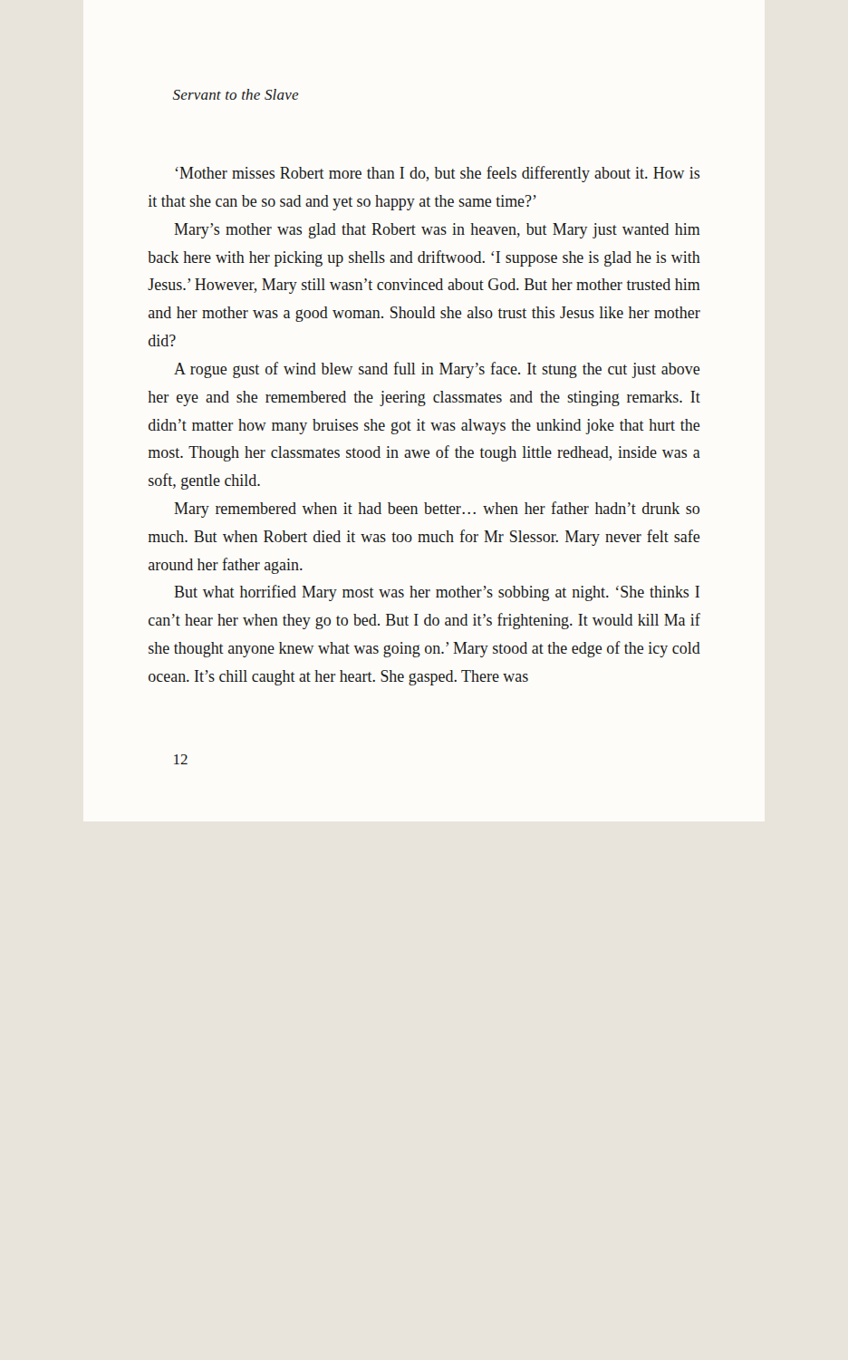Servant to the Slave
‘Mother misses Robert more than I do, but she feels differently about it. How is it that she can be so sad and yet so happy at the same time?’
Mary’s mother was glad that Robert was in heaven, but Mary just wanted him back here with her picking up shells and driftwood. ‘I suppose she is glad he is with Jesus.’ However, Mary still wasn’t convinced about God. But her mother trusted him and her mother was a good woman. Should she also trust this Jesus like her mother did?
A rogue gust of wind blew sand full in Mary’s face. It stung the cut just above her eye and she remembered the jeering classmates and the stinging remarks. It didn’t matter how many bruises she got it was always the unkind joke that hurt the most. Though her classmates stood in awe of the tough little redhead, inside was a soft, gentle child.
Mary remembered when it had been better… when her father hadn’t drunk so much. But when Robert died it was too much for Mr Slessor. Mary never felt safe around her father again.
But what horrified Mary most was her mother’s sobbing at night. ‘She thinks I can’t hear her when they go to bed. But I do and it’s frightening. It would kill Ma if she thought anyone knew what was going on.’ Mary stood at the edge of the icy cold ocean. It’s chill caught at her heart. She gasped. There was
12